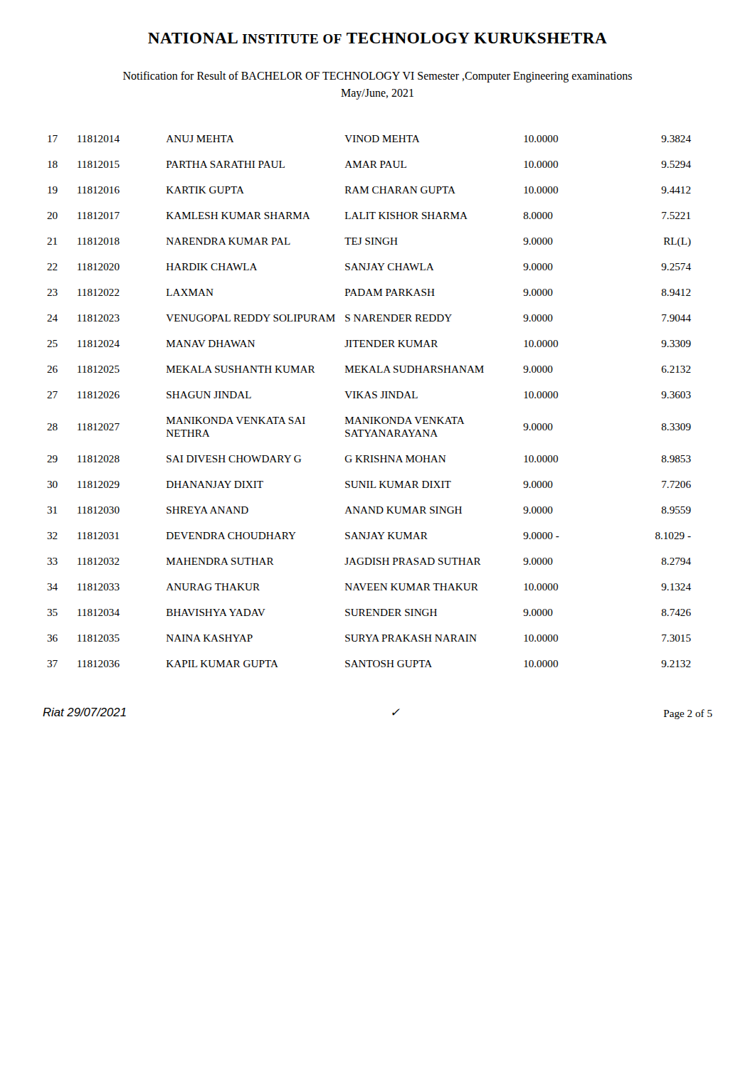NATIONAL INSTITUTE OF TECHNOLOGY KURUKSHETRA
Notification for Result of BACHELOR OF TECHNOLOGY VI Semester ,Computer Engineering examinations
May/June, 2021
| 17 | 11812014 | ANUJ MEHTA | VINOD MEHTA | 10.0000 | 9.3824 |
| 18 | 11812015 | PARTHA SARATHI PAUL | AMAR PAUL | 10.0000 | 9.5294 |
| 19 | 11812016 | KARTIK GUPTA | RAM CHARAN GUPTA | 10.0000 | 9.4412 |
| 20 | 11812017 | KAMLESH KUMAR SHARMA | LALIT KISHOR SHARMA | 8.0000 | 7.5221 |
| 21 | 11812018 | NARENDRA KUMAR PAL | TEJ SINGH | 9.0000 | RL(L) |
| 22 | 11812020 | HARDIK CHAWLA | SANJAY CHAWLA | 9.0000 | 9.2574 |
| 23 | 11812022 | LAXMAN | PADAM PARKASH | 9.0000 | 8.9412 |
| 24 | 11812023 | VENUGOPAL REDDY SOLIPURAM | S NARENDER REDDY | 9.0000 | 7.9044 |
| 25 | 11812024 | MANAV DHAWAN | JITENDER KUMAR | 10.0000 | 9.3309 |
| 26 | 11812025 | MEKALA SUSHANTH KUMAR | MEKALA SUDHARSHANAM | 9.0000 | 6.2132 |
| 27 | 11812026 | SHAGUN JINDAL | VIKAS JINDAL | 10.0000 | 9.3603 |
| 28 | 11812027 | MANIKONDA VENKATA SAI NETHRA | MANIKONDA VENKATA SATYANARAYANA | 9.0000 | 8.3309 |
| 29 | 11812028 | SAI DIVESH CHOWDARY G | G KRISHNA MOHAN | 10.0000 | 8.9853 |
| 30 | 11812029 | DHANANJAY DIXIT | SUNIL KUMAR DIXIT | 9.0000 | 7.7206 |
| 31 | 11812030 | SHREYA ANAND | ANAND KUMAR SINGH | 9.0000 | 8.9559 |
| 32 | 11812031 | DEVENDRA CHOUDHARY | SANJAY KUMAR | 9.0000 - | 8.1029 - |
| 33 | 11812032 | MAHENDRA SUTHAR | JAGDISH PRASAD SUTHAR | 9.0000 | 8.2794 |
| 34 | 11812033 | ANURAG THAKUR | NAVEEN KUMAR THAKUR | 10.0000 | 9.1324 |
| 35 | 11812034 | BHAVISHYA YADAV | SURENDER SINGH | 9.0000 | 8.7426 |
| 36 | 11812035 | NAINA KASHYAP | SURYA PRAKASH NARAIN | 10.0000 | 7.3015 |
| 37 | 11812036 | KAPIL KUMAR GUPTA | SANTOSH GUPTA | 10.0000 | 9.2132 |
Riat 29/07/2021 ✓ Page 2 of 5